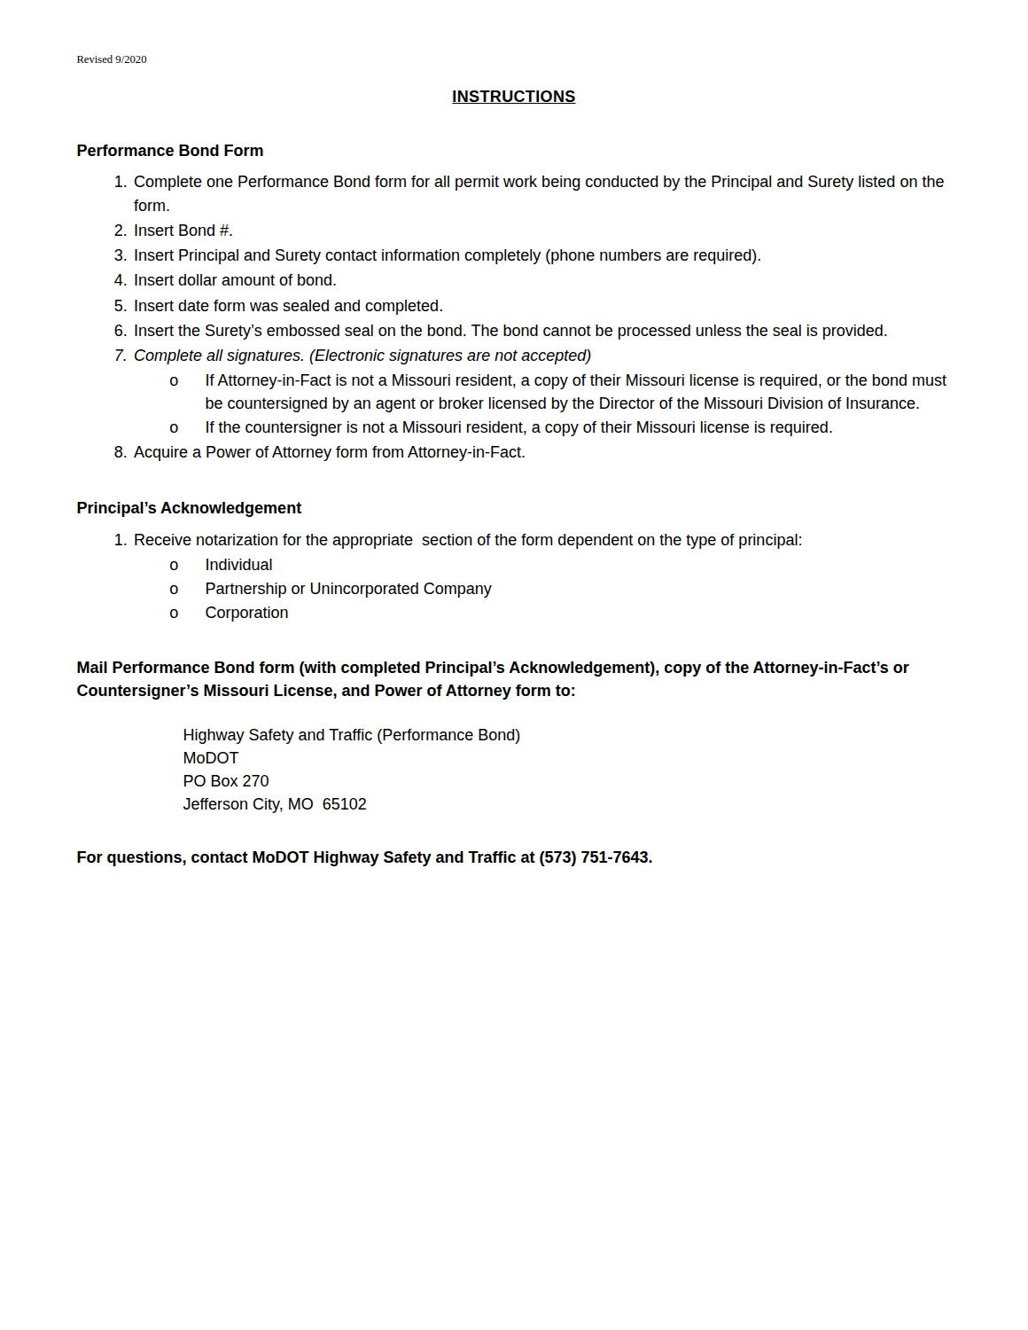Revised 9/2020
INSTRUCTIONS
Performance Bond Form
Complete one Performance Bond form for all permit work being conducted by the Principal and Surety listed on the form.
Insert Bond #.
Insert Principal and Surety contact information completely (phone numbers are required).
Insert dollar amount of bond.
Insert date form was sealed and completed.
Insert the Surety’s embossed seal on the bond. The bond cannot be processed unless the seal is provided.
Complete all signatures. (Electronic signatures are not accepted)
If Attorney-in-Fact is not a Missouri resident, a copy of their Missouri license is required, or the bond must be countersigned by an agent or broker licensed by the Director of the Missouri Division of Insurance.
If the countersigner is not a Missouri resident, a copy of their Missouri license is required.
Acquire a Power of Attorney form from Attorney-in-Fact.
Principal’s Acknowledgement
Receive notarization for the appropriate section of the form dependent on the type of principal:
Individual
Partnership or Unincorporated Company
Corporation
Mail Performance Bond form (with completed Principal’s Acknowledgement), copy of the Attorney-in-Fact’s or Countersigner’s Missouri License, and Power of Attorney form to:
Highway Safety and Traffic (Performance Bond)
MoDOT
PO Box 270
Jefferson City, MO 65102
For questions, contact MoDOT Highway Safety and Traffic at (573) 751-7643.